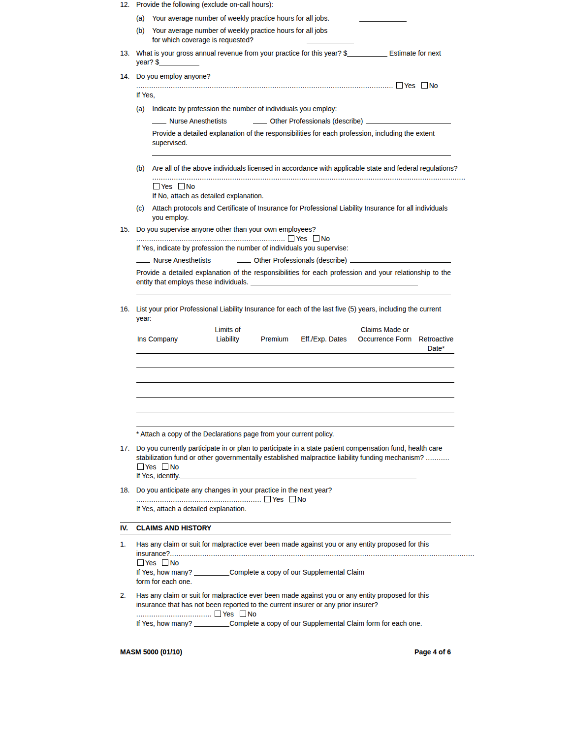12.
Provide the following (exclude on-call hours):
(a)
Your average number of weekly practice hours for all jobs.
(b)
Your average number of weekly practice hours for all jobs
for which coverage is requested?
13.
What is your gross annual revenue from your practice for this year? $ Estimate for next year? $
14.
Do you employ anyone? ....................................................................................................................... Yes No
If Yes,
(a)
Indicate by profession the number of individuals you employ:
Nurse Anesthetists Other Professionals (describe)
Provide a detailed explanation of the responsibilities for each profession, including the extent supervised.
(b)
Are all of the above individuals licensed in accordance with applicable state and federal regulations?
................................................................................................................................................. Yes No
If No, attach as detailed explanation.
(c)
Attach protocols and Certificate of Insurance for Professional Liability Insurance for all individuals you employ.
15.
Do you supervise anyone other than your own employees? ..................................................................... Yes No
If Yes, indicate by profession the number of individuals you supervise:
Nurse Anesthetists Other Professionals (describe)
Provide a detailed explanation of the responsibilities for each profession and your relationship to the entity that employs these individuals.
16.
List your prior Professional Liability Insurance for each of the last five (5) years, including the current year:
Limits of
Claims Made or
Ins Company
Liability
Premium
Eff./Exp. Dates
Occurrence Form
Retroactive Date*
* Attach a copy of the Declarations page from your current policy.
17.
Do you currently participate in or plan to participate in a state patient compensation fund, health care
stabilization fund or other governmentally established malpractice liability funding mechanism? ........... Yes No
If Yes, identify.
18.
Do you anticipate any changes in your practice in the next year? .......................................................... Yes No
If Yes, attach a detailed explanation.
IV.
CLAIMS AND HISTORY
1.
Has any claim or suit for malpractice ever been made against you or any entity proposed for this
insurance?............................................................................................................................................. Yes No
If Yes, how many? Complete a copy of our Supplemental Claim
form for each one.
2.
Has any claim or suit for malpractice ever been made against you or any entity proposed for this
insurance that has not been reported to the current insurer or any prior insurer? ................................... Yes No
If Yes, how many? Complete a copy of our Supplemental Claim form for each one.
MASM 5000 (01/10)
Page 4 of 6